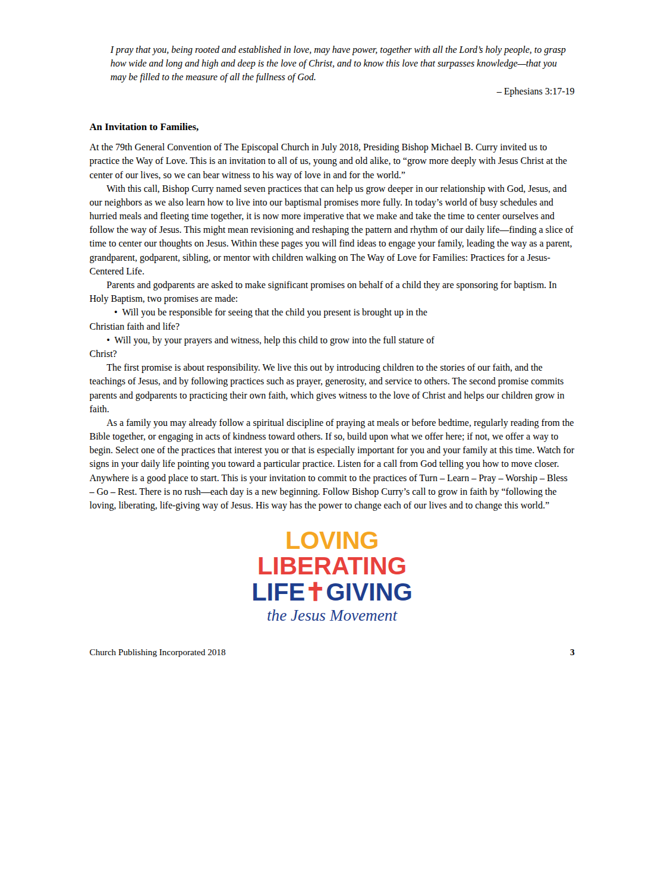I pray that you, being rooted and established in love, may have power, together with all the Lord’s holy people, to grasp how wide and long and high and deep is the love of Christ, and to know this love that surpasses knowledge—that you may be filled to the measure of all the fullness of God.
– Ephesians 3:17-19
An Invitation to Families,
At the 79th General Convention of The Episcopal Church in July 2018, Presiding Bishop Michael B. Curry invited us to practice the Way of Love. This is an invitation to all of us, young and old alike, to “grow more deeply with Jesus Christ at the center of our lives, so we can bear witness to his way of love in and for the world.”
With this call, Bishop Curry named seven practices that can help us grow deeper in our relationship with God, Jesus, and our neighbors as we also learn how to live into our baptismal promises more fully. In today’s world of busy schedules and hurried meals and fleeting time together, it is now more imperative that we make and take the time to center ourselves and follow the way of Jesus. This might mean revisioning and reshaping the pattern and rhythm of our daily life—finding a slice of time to center our thoughts on Jesus. Within these pages you will find ideas to engage your family, leading the way as a parent, grandparent, godparent, sibling, or mentor with children walking on The Way of Love for Families: Practices for a Jesus-Centered Life.
Parents and godparents are asked to make significant promises on behalf of a child they are sponsoring for baptism. In Holy Baptism, two promises are made:
• Will you be responsible for seeing that the child you present is brought up in the
Christian faith and life?
• Will you, by your prayers and witness, help this child to grow into the full stature of
Christ?
The first promise is about responsibility. We live this out by introducing children to the stories of our faith, and the teachings of Jesus, and by following practices such as prayer, generosity, and service to others. The second promise commits parents and godparents to practicing their own faith, which gives witness to the love of Christ and helps our children grow in faith.
As a family you may already follow a spiritual discipline of praying at meals or before bedtime, regularly reading from the Bible together, or engaging in acts of kindness toward others. If so, build upon what we offer here; if not, we offer a way to begin. Select one of the practices that interest you or that is especially important for you and your family at this time. Watch for signs in your daily life pointing you toward a particular practice. Listen for a call from God telling you how to move closer. Anywhere is a good place to start. This is your invitation to commit to the practices of Turn – Learn – Pray – Worship – Bless – Go – Rest. There is no rush—each day is a new beginning. Follow Bishop Curry’s call to grow in faith by “following the loving, liberating, life-giving way of Jesus. His way has the power to change each of our lives and to change this world.”
LOVING LIBERATING LIFE✝GIVING the Jesus Movement
Church Publishing Incorporated 2018 3